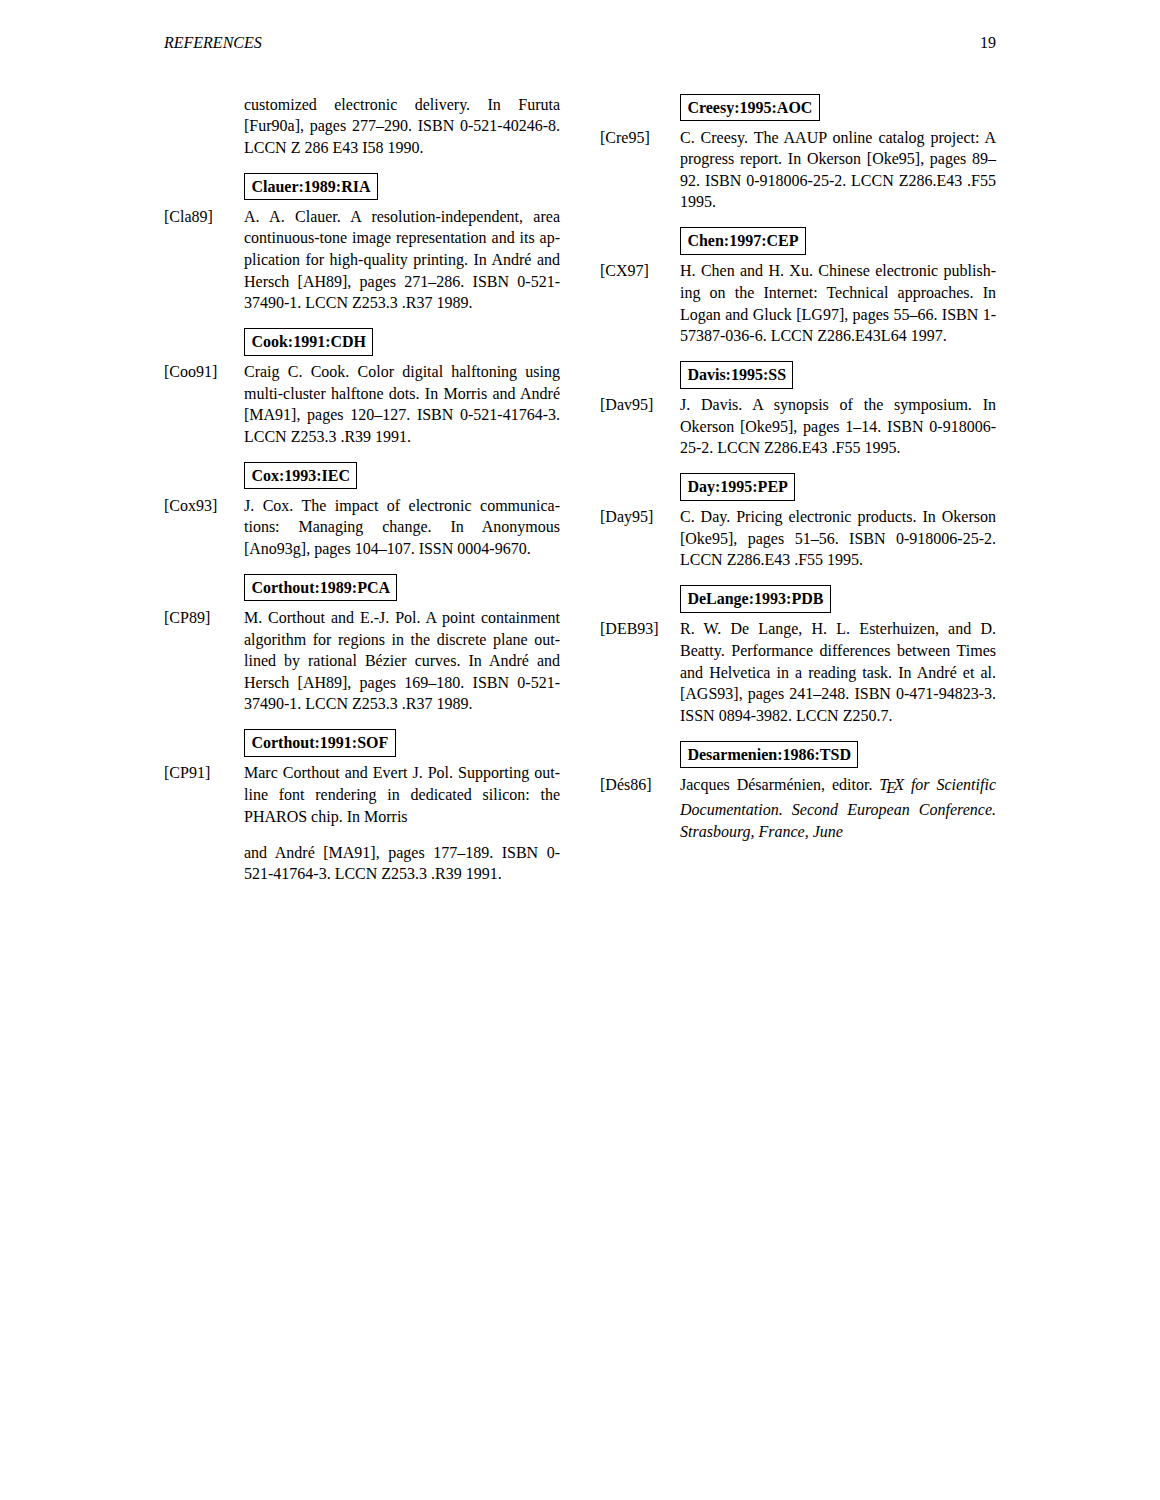REFERENCES 19
customized electronic delivery. In Furuta [Fur90a], pages 277–290. ISBN 0-521-40246-8. LCCN Z 286 E43 I58 1990.
Clauer:1989:RIA
[Cla89] A. A. Clauer. A resolution-independent, area continuous-tone image representation and its application for high-quality printing. In André and Hersch [AH89], pages 271–286. ISBN 0-521-37490-1. LCCN Z253.3 .R37 1989.
Cook:1991:CDH
[Coo91] Craig C. Cook. Color digital halftoning using multi-cluster halftone dots. In Morris and André [MA91], pages 120–127. ISBN 0-521-41764-3. LCCN Z253.3 .R39 1991.
Cox:1993:IEC
[Cox93] J. Cox. The impact of electronic communications: Managing change. In Anonymous [Ano93g], pages 104–107. ISSN 0004-9670.
Corthout:1989:PCA
[CP89] M. Corthout and E.-J. Pol. A point containment algorithm for regions in the discrete plane outlined by rational Bézier curves. In André and Hersch [AH89], pages 169–180. ISBN 0-521-37490-1. LCCN Z253.3 .R37 1989.
Corthout:1991:SOF
[CP91] Marc Corthout and Evert J. Pol. Supporting outline font rendering in dedicated silicon: the PHAROS chip. In Morris
and André [MA91], pages 177–189. ISBN 0-521-41764-3. LCCN Z253.3 .R39 1991.
Creesy:1995:AOC
[Cre95] C. Creesy. The AAUP online catalog project: A progress report. In Okerson [Oke95], pages 89–92. ISBN 0-918006-25-2. LCCN Z286.E43 .F55 1995.
Chen:1997:CEP
[CX97] H. Chen and H. Xu. Chinese electronic publishing on the Internet: Technical approaches. In Logan and Gluck [LG97], pages 55–66. ISBN 1-57387-036-6. LCCN Z286.E43L64 1997.
Davis:1995:SS
[Dav95] J. Davis. A synopsis of the symposium. In Okerson [Oke95], pages 1–14. ISBN 0-918006-25-2. LCCN Z286.E43 .F55 1995.
Day:1995:PEP
[Day95] C. Day. Pricing electronic products. In Okerson [Oke95], pages 51–56. ISBN 0-918006-25-2. LCCN Z286.E43 .F55 1995.
DeLange:1993:PDB
[DEB93] R. W. De Lange, H. L. Esterhuizen, and D. Beatty. Performance differences between Times and Helvetica in a reading task. In André et al. [AGS93], pages 241–248. ISBN 0-471-94823-3. ISSN 0894-3982. LCCN Z250.7.
Desarmenien:1986:TSD
[Dés86] Jacques Désarménien, editor. TEX for Scientific Documentation. Second European Conference. Strasbourg, France, June